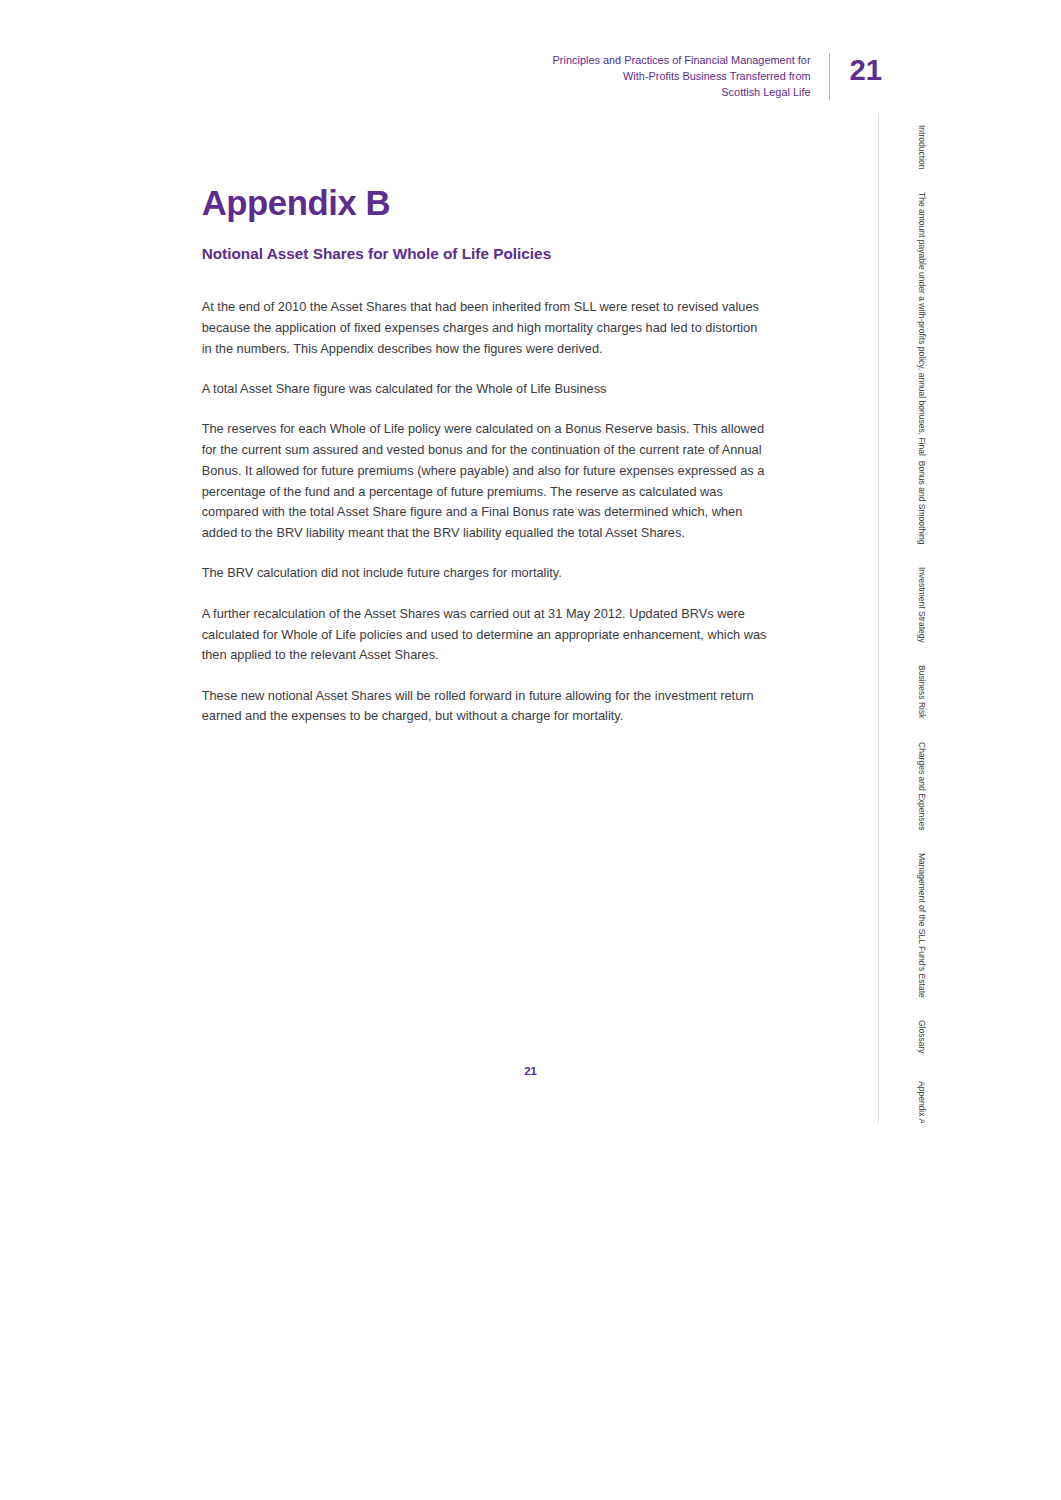Principles and Practices of Financial Management for
With-Profits Business Transferred from
Scottish Legal Life
21
Introduction
The amount payable under a with-profits policy, annual bonuses, Final Bonus and Smoothing
Investment Strategy
Business Risk
Charges and Expenses
Management of the SLL Fund's Estate
Glossary
Appendix A
Appendix B
Appendix B
Notional Asset Shares for Whole of Life Policies
At the end of 2010 the Asset Shares that had been inherited from SLL were reset to revised values because the application of fixed expenses charges and high mortality charges had led to distortion in the numbers. This Appendix describes how the figures were derived.
A total Asset Share figure was calculated for the Whole of Life Business
The reserves for each Whole of Life policy were calculated on a Bonus Reserve basis. This allowed for the current sum assured and vested bonus and for the continuation of the current rate of Annual Bonus. It allowed for future premiums (where payable) and also for future expenses expressed as a percentage of the fund and a percentage of future premiums. The reserve as calculated was compared with the total Asset Share figure and a Final Bonus rate was determined which, when added to the BRV liability meant that the BRV liability equalled the total Asset Shares.
The BRV calculation did not include future charges for mortality.
A further recalculation of the Asset Shares was carried out at 31 May 2012. Updated BRVs were calculated for Whole of Life policies and used to determine an appropriate enhancement, which was then applied to the relevant Asset Shares.
These new notional Asset Shares will be rolled forward in future allowing for the investment return earned and the expenses to be charged, but without a charge for mortality.
21